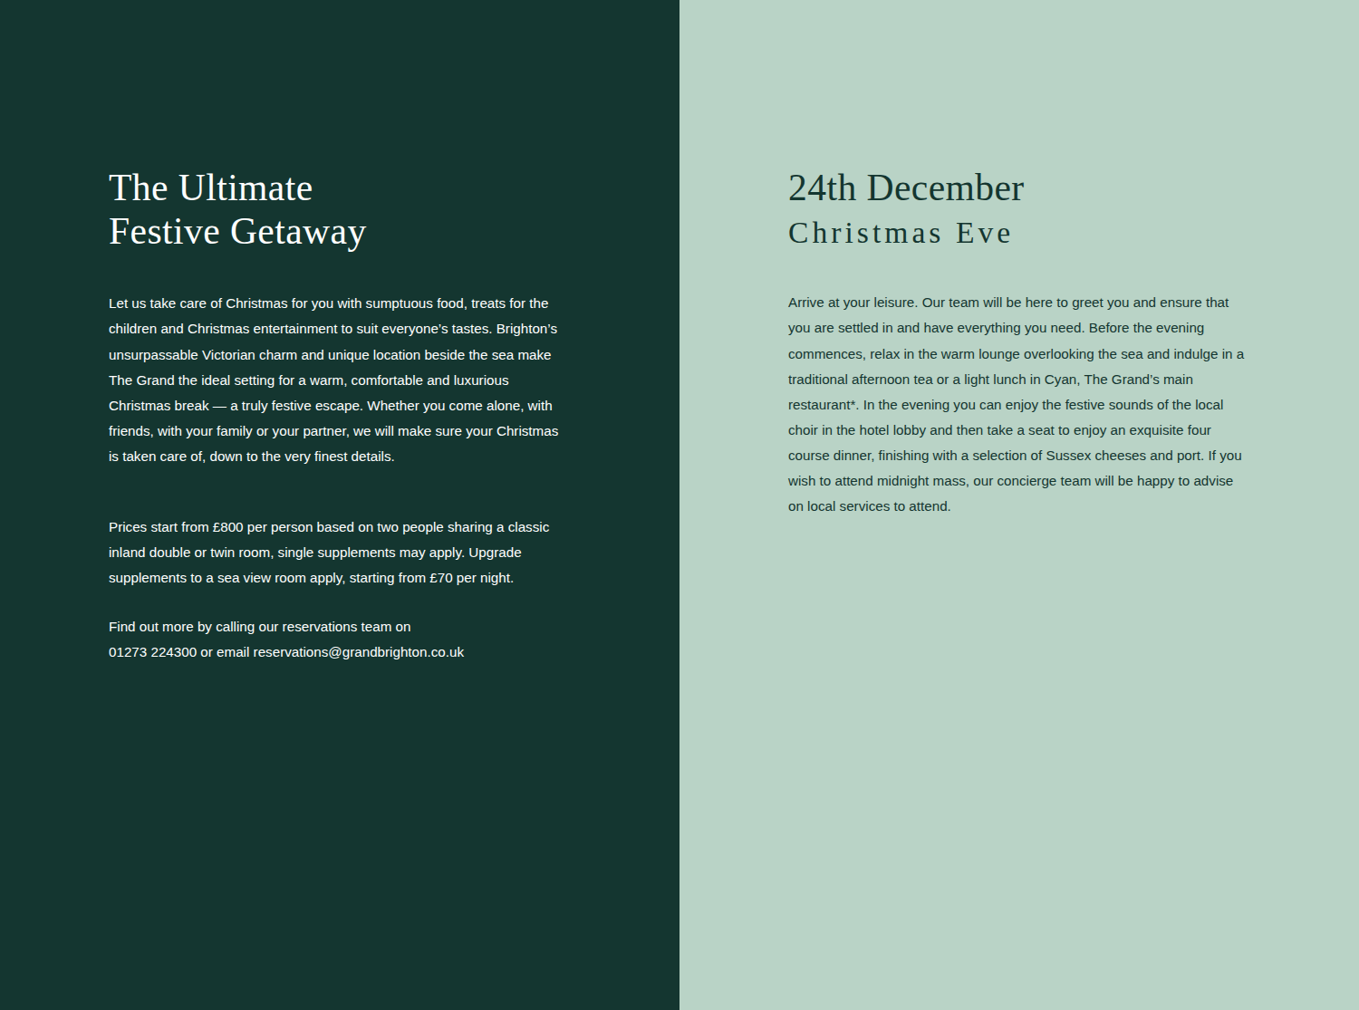The Ultimate
Festive Getaway
Let us take care of Christmas for you with sumptuous food, treats for the children and Christmas entertainment to suit everyone’s tastes. Brighton’s unsurpassable Victorian charm and unique location beside the sea make The Grand the ideal setting for a warm, comfortable and luxurious Christmas break — a truly festive escape. Whether you come alone, with friends, with your family or your partner, we will make sure your Christmas is taken care of, down to the very finest details.
Prices start from £800 per person based on two people sharing a classic inland double or twin room, single supplements may apply. Upgrade supplements to a sea view room apply, starting from £70 per night.
Find out more by calling our reservations team on
01273 224300 or email reservations@grandbrighton.co.uk
24th December
Christmas Eve
Arrive at your leisure. Our team will be here to greet you and ensure that you are settled in and have everything you need. Before the evening commences, relax in the warm lounge overlooking the sea and indulge in a traditional afternoon tea or a light lunch in Cyan, The Grand’s main restaurant*. In the evening you can enjoy the festive sounds of the local choir in the hotel lobby and then take a seat to enjoy an exquisite four course dinner, finishing with a selection of Sussex cheeses and port. If you wish to attend midnight mass, our concierge team will be happy to advise on local services to attend.